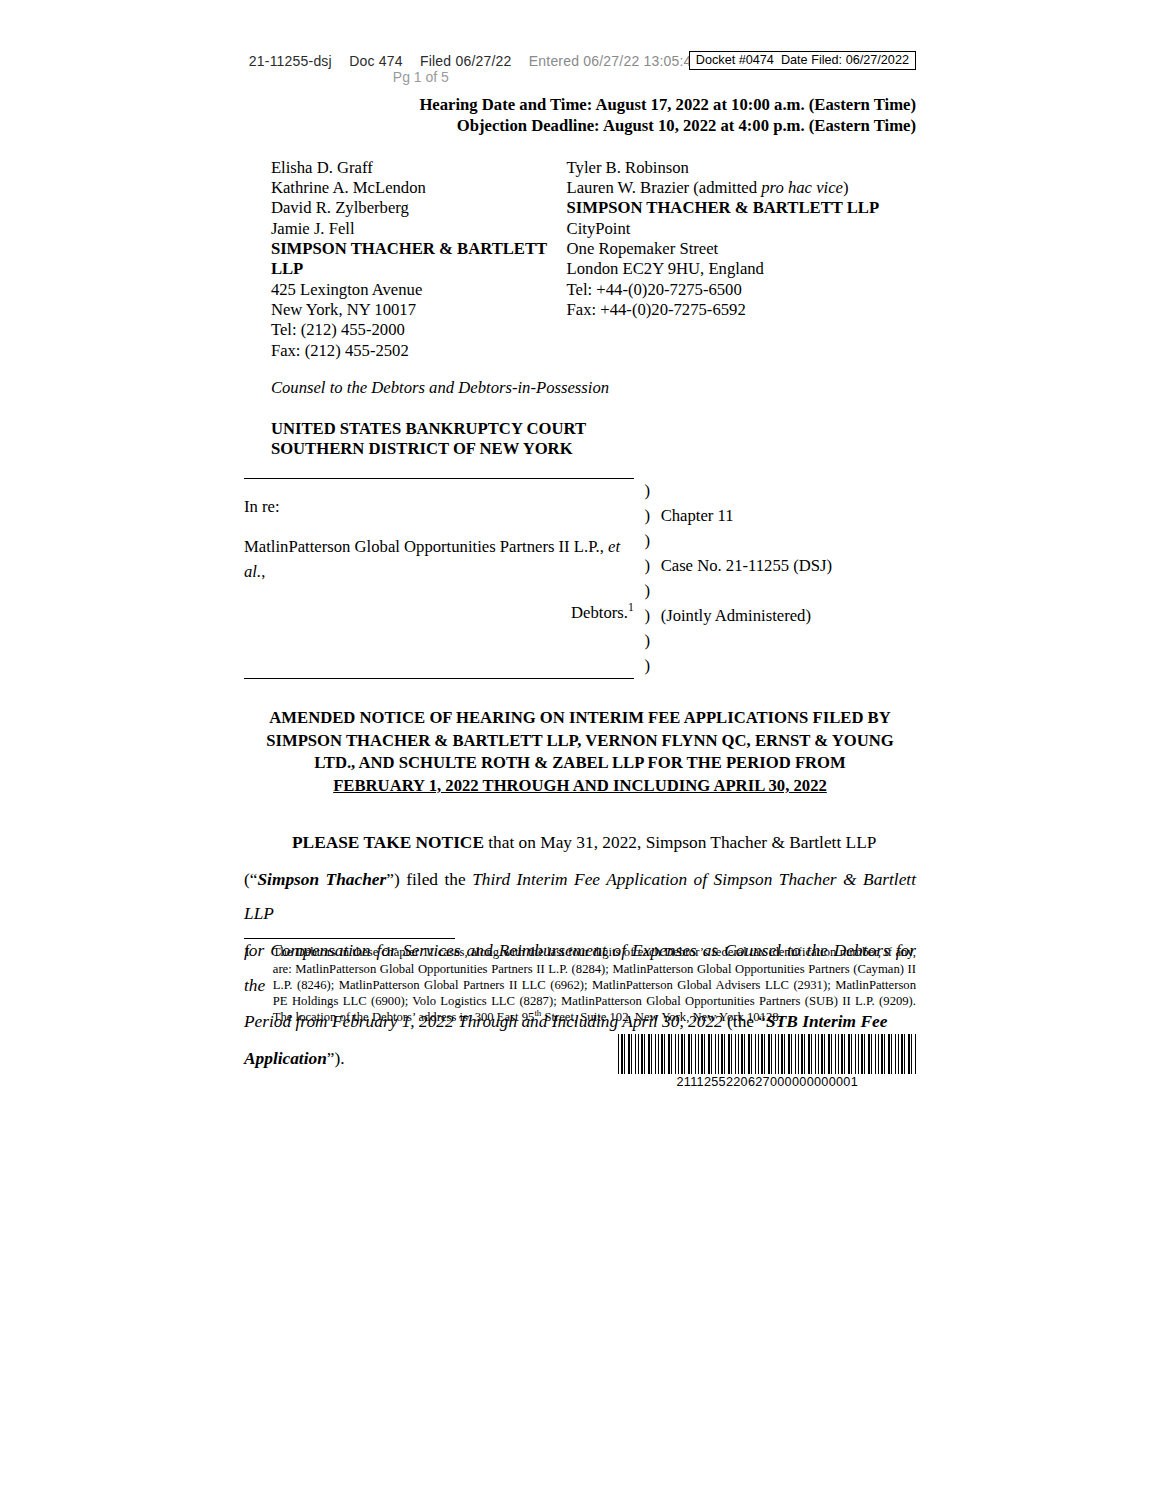21-11255-dsj Doc 474 Filed 06/27/22 Entered 06/27/22 13:05:49 Main Document
Pg 1 of 5
Docket #0474 Date Filed: 06/27/2022
Hearing Date and Time: August 17, 2022 at 10:00 a.m. (Eastern Time)
Objection Deadline: August 10, 2022 at 4:00 p.m. (Eastern Time)
| Elisha D. Graff Kathrine A. McLendon David R. Zylberberg Jamie J. Fell SIMPSON THACHER & BARTLETT LLP 425 Lexington Avenue New York, NY 10017 Tel: (212) 455-2000 Fax: (212) 455-2502 | Tyler B. Robinson Lauren W. Brazier (admitted pro hac vice ) SIMPSON THACHER & BARTLETT LLP CityPoint One Ropemaker Street London EC2Y 9HU, England Tel: +44-(0)20-7275-6500 Fax: +44-(0)20-7275-6592 |
Counsel to the Debtors and Debtors-in-Possession
UNITED STATES BANKRUPTCY COURT
SOUTHERN DISTRICT OF NEW YORK
| In re: MatlinPatterson Global Opportunities Partners II L.P., et al. , Debtors. 1 | ) ) ) ) ) ) ) ) | Chapter 11 Case No. 21-11255 (DSJ) (Jointly Administered) |
AMENDED NOTICE OF HEARING ON INTERIM FEE APPLICATIONS FILED BY
SIMPSON THACHER & BARTLETT LLP, VERNON FLYNN QC, ERNST & YOUNG
LTD., AND SCHULTE ROTH & ZABEL LLP FOR THE PERIOD FROM
FEBRUARY 1, 2022 THROUGH AND INCLUDING APRIL 30, 2022
PLEASE TAKE NOTICE that on May 31, 2022, Simpson Thacher & Bartlett LLP
(“Simpson Thacher”) filed the Third Interim Fee Application of Simpson Thacher & Bartlett LLP
for Compensation for Services and Reimbursement of Expenses as Counsel to the Debtors for the
Period from February 1, 2022 Through and Including April 30, 2022 (the “STB Interim Fee
Application”).
1
The Debtors in these chapter 11 cases, along with the last four digits of each Debtor’s federal tax identification number, if any, are: MatlinPatterson Global Opportunities Partners II L.P. (8284); MatlinPatterson Global Opportunities Partners (Cayman) II L.P. (8246); MatlinPatterson Global Partners II LLC (6962); MatlinPatterson Global Advisers LLC (2931); MatlinPatterson PE Holdings LLC (6900); Volo Logistics LLC (8287); MatlinPatterson Global Opportunities Partners (SUB) II L.P. (9209). The location of the Debtors’ address is: 300 East 95th Street, Suite 102, New York, New York 10128.
2111255220627000000000001